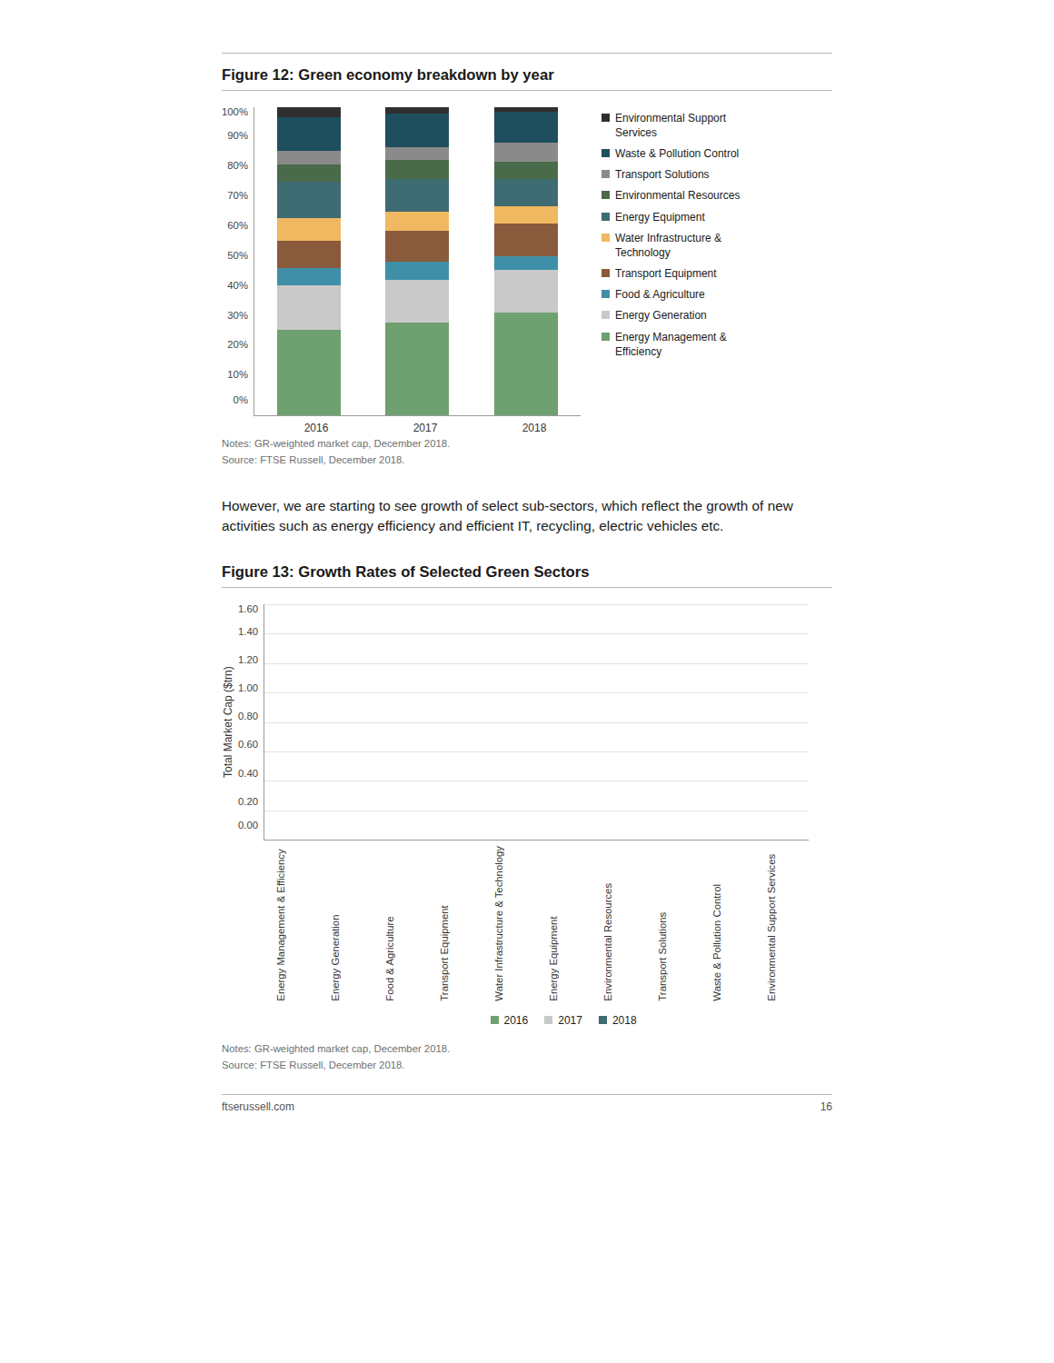Figure 12: Green economy breakdown by year
100% 90% 80% 70% 60% 50% 40% 30% 20% 10% 0%
2016 2017 2018
Environmental Support
Services
Waste & Pollution Control
Transport Solutions
Environmental Resources
Energy Equipment
Water Infrastructure &
Technology
Transport Equipment
Food & Agriculture
Energy Generation
Energy Management &
Efficiency
Notes: GR-weighted market cap, December 2018.
Source: FTSE Russell, December 2018.
However, we are starting to see growth of select sub-sectors, which reflect the growth of new activities such as energy efficiency and efficient IT, recycling, electric vehicles etc.
Figure 13: Growth Rates of Selected Green Sectors
Total Market Cap ($trn)
1.60 1.40 1.20 1.00 0.80 0.60 0.40 0.20 0.00
Energy Management & Efficiency Energy Generation Food & Agriculture Transport Equipment Water Infrastructure & Technology Energy Equipment Environmental Resources Transport Solutions Waste & Pollution Control Environmental Support Services
2016
2017
2018
Notes: GR-weighted market cap, December 2018.
Source: FTSE Russell, December 2018.
ftserussell.com 16